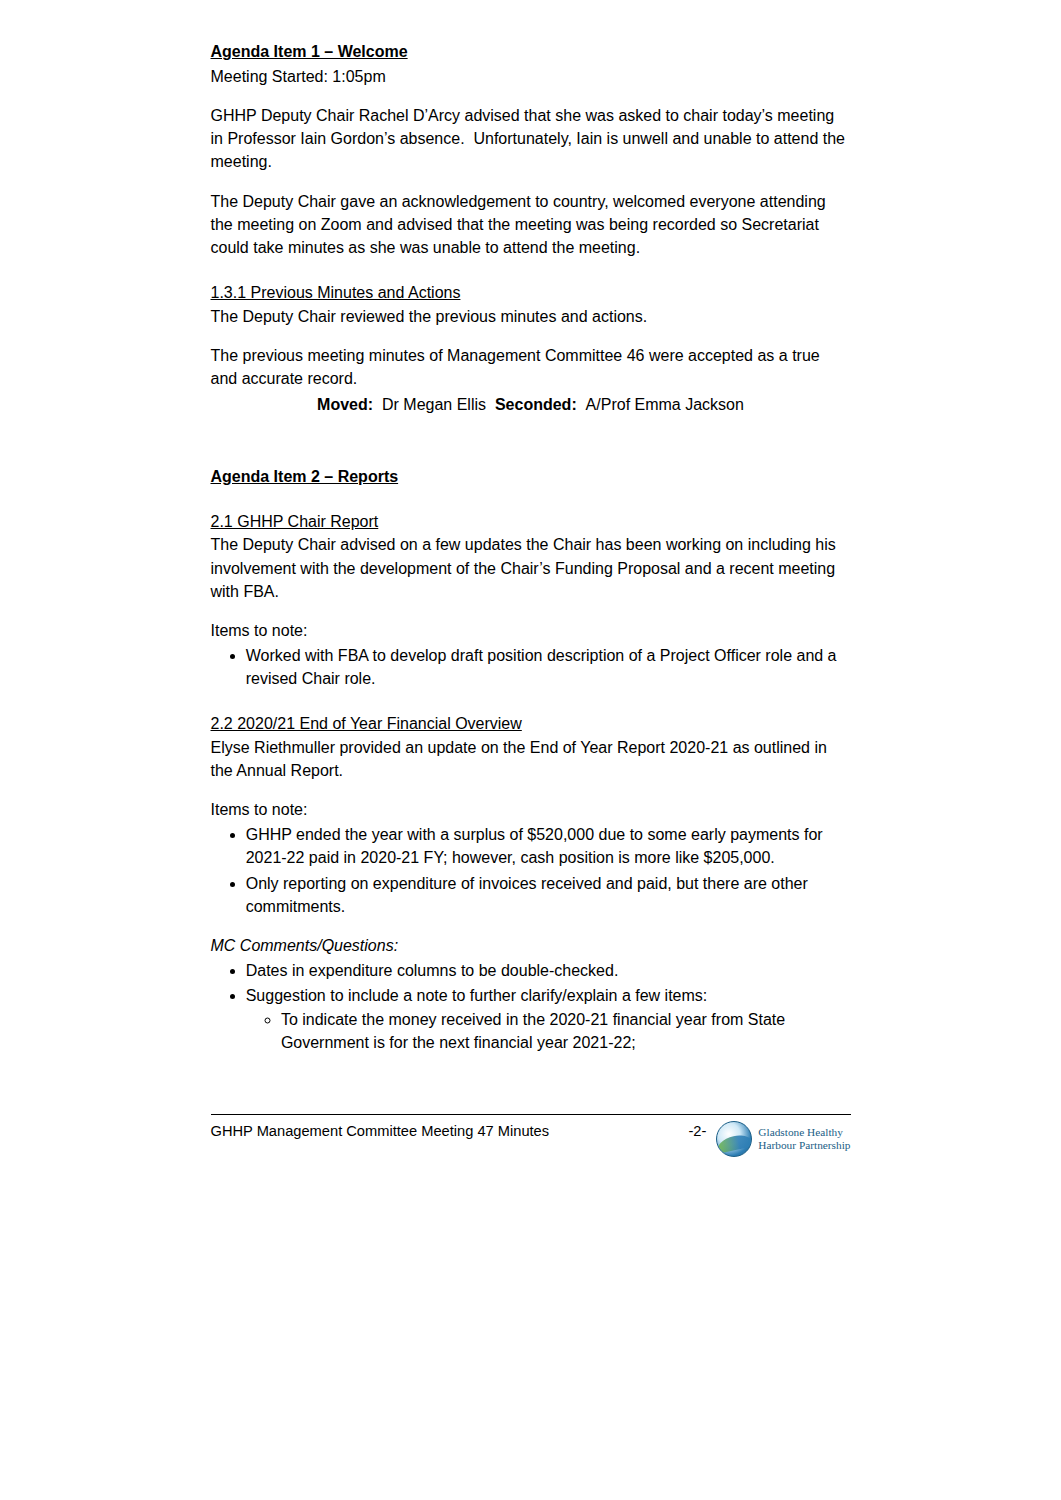Agenda Item 1 – Welcome
Meeting Started: 1:05pm
GHHP Deputy Chair Rachel D’Arcy advised that she was asked to chair today’s meeting in Professor Iain Gordon’s absence. Unfortunately, Iain is unwell and unable to attend the meeting.
The Deputy Chair gave an acknowledgement to country, welcomed everyone attending the meeting on Zoom and advised that the meeting was being recorded so Secretariat could take minutes as she was unable to attend the meeting.
1.3.1 Previous Minutes and Actions
The Deputy Chair reviewed the previous minutes and actions.
The previous meeting minutes of Management Committee 46 were accepted as a true and accurate record.
Moved: Dr Megan Ellis Seconded: A/Prof Emma Jackson
Agenda Item 2 – Reports
2.1 GHHP Chair Report
The Deputy Chair advised on a few updates the Chair has been working on including his involvement with the development of the Chair’s Funding Proposal and a recent meeting with FBA.
Items to note:
Worked with FBA to develop draft position description of a Project Officer role and a revised Chair role.
2.2 2020/21 End of Year Financial Overview
Elyse Riethmuller provided an update on the End of Year Report 2020-21 as outlined in the Annual Report.
Items to note:
GHHP ended the year with a surplus of $520,000 due to some early payments for 2021-22 paid in 2020-21 FY; however, cash position is more like $205,000.
Only reporting on expenditure of invoices received and paid, but there are other commitments.
MC Comments/Questions:
Dates in expenditure columns to be double-checked.
Suggestion to include a note to further clarify/explain a few items:
To indicate the money received in the 2020-21 financial year from State Government is for the next financial year 2021-22;
GHHP Management Committee Meeting 47 Minutes
-2-
Gladstone Healthy Harbour Partnership